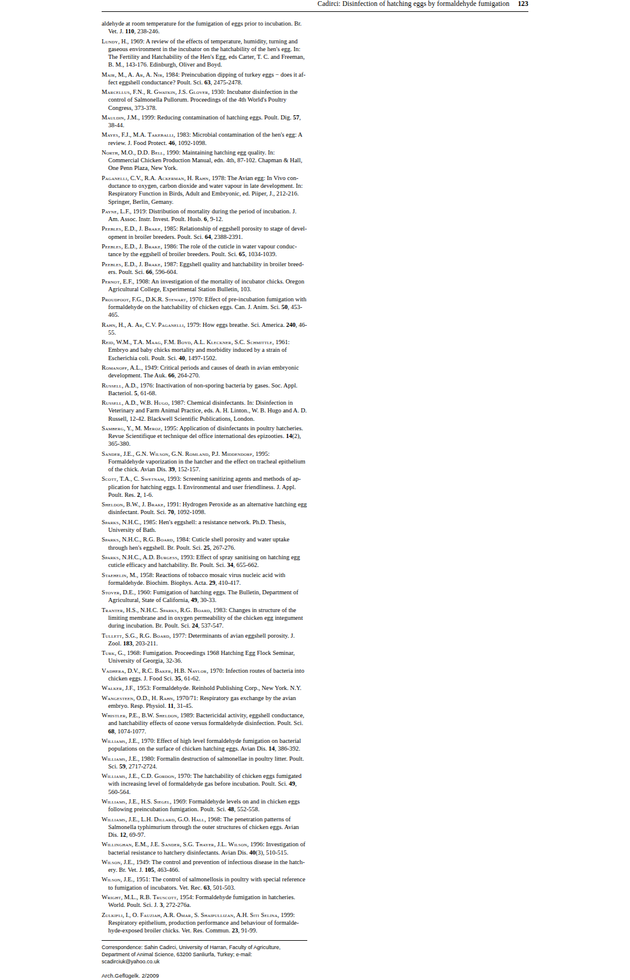Cadirci: Disinfection of hatching eggs by formaldehyde fumigation 123
aldehyde at room temperature for the fumigation of eggs prior to incubation. Br. Vet. J. 110, 238-246.
Lundy, H., 1969: A review of the effects of temperature, humidity, turning and gaseous environment in the incubator on the hatchability of the hen's egg. In: The Fertility and Hatchability of the Hen's Egg, eds Carter, T. C. and Freeman, B. M., 143-176. Edinburgh, Oliver and Boyd.
Mair, M., A. Ar, A. Nir, 1984: Preincubation dipping of turkey eggs − does it affect eggshell conductance? Poult. Sci. 63, 2475-2478.
Marcellus, F.N., R. Gwatkin, J.S. Glover, 1930: Incubator disinfection in the control of Salmonella Pullorum. Proceedings of the 4th World's Poultry Congress, 373-378.
Mauldin, J.M., 1999: Reducing contamination of hatching eggs. Poult. Dig. 57, 38-44.
Mayes, F.J., M.A. Takeballi, 1983: Microbial contamination of the hen's egg: A review. J. Food Protect. 46, 1092-1098.
North, M.O., D.D. Bell, 1990: Maintaining hatching egg quality. In: Commercial Chicken Production Manual, edn. 4th, 87-102. Chapman & Hall, One Penn Plaza, New York.
Paganelli, C.V., R.A. Ackerman, H. Rahn, 1978: The Avian egg: In Vivo conductance to oxygen, carbon dioxide and water vapour in late development. In: Respiratory Function in Birds, Adult and Embryonic, ed. Piiper, J., 212-216. Springer, Berlin, Gemany.
Payne, L.F., 1919: Distribution of mortality during the period of incubation. J. Am. Assoc. Instr. Invest. Poult. Husb. 6, 9-12.
Peebles, E.D., J. Brake, 1985: Relationship of eggshell porosity to stage of development in broiler breeders. Poult. Sci. 64, 2388-2391.
Peebles, E.D., J. Brake, 1986: The role of the cuticle in water vapour conductance by the eggshell of broiler breeders. Poult. Sci. 65, 1034-1039.
Peebles, E.D., J. Brake, 1987: Eggshell quality and hatchability in broiler breeders. Poult. Sci. 66, 596-604.
Pernot, E.F., 1908: An investigation of the mortality of incubator chicks. Oregon Agricultural College, Experimental Station Bulletin, 103.
Proudfoot, F.G., D.K.R. Stewart, 1970: Effect of pre-incubation fumigation with formaldehyde on the hatchability of chicken eggs. Can. J. Anim. Sci. 50, 453-465.
Rahn, H., A. Ar, C.V. Paganelli, 1979: How eggs breathe. Sci. America. 240, 46-55.
Reid, W.M., T.A. Maag, F.M. Boyd, A.L. Kleckner, S.C. Schmittle, 1961: Embryo and baby chicks mortality and morbidity induced by a strain of Escherichia coli. Poult. Sci. 40, 1497-1502.
Romanoff, A.L., 1949: Critical periods and causes of death in avian embryonic development. The Auk. 66, 264-270.
Russell, A.D., 1976: Inactivation of non-sporing bacteria by gases. Soc. Appl. Bacteriol. 5, 61-68.
Russell, A.D., W.B. Hugo, 1987: Chemical disinfectants. In: Disinfection in Veterinary and Farm Animal Practice, eds. A. H. Linton., W. B. Hugo and A. D. Russell, 12-42. Blackwell Scientific Publications, London.
Samberg, Y., M. Meroz, 1995: Application of disinfectants in poultry hatcheries. Revue Scientifique et technique del office international des epizooties. 14(2), 365-380.
Sander, J.E., G.N. Wilson, G.N. Romland, P.J. Middendorf, 1995: Formaldehyde vaporization in the hatcher and the effect on tracheal epithelium of the chick. Avian Dis. 39, 152-157.
Scott, T.A., C. Swetnam, 1993: Screening sanitizing agents and methods of application for hatching eggs. I. Environmental and user friendliness. J. Appl. Poult. Res. 2, 1-6.
Sheldon, B.W., J. Brake, 1991: Hydrogen Peroxide as an alternative hatching egg disinfectant. Poult. Sci. 70, 1092-1098.
Sparks, N.H.C., 1985: Hen's eggshell: a resistance network. Ph.D. Thesis, University of Bath.
Sparks, N.H.C., R.G. Board, 1984: Cuticle shell porosity and water uptake through hen's eggshell. Br. Poult. Sci. 25, 267-276.
Sparks, N.H.C., A.D. Burgess, 1993: Effect of spray sanitising on hatching egg cuticle efficacy and hatchability. Br. Poult. Sci. 34, 655-662.
Staehelin, M., 1958: Reactions of tobacco mosaic virus nucleic acid with formaldehyde. Biochim. Biophys. Acta. 29, 410-417.
Stover, D.E., 1960: Fumigation of hatching eggs. The Bulletin, Department of Agricultural, State of California, 49, 30-33.
Tranter, H.S., N.H.C. Sparks, R.G. Board, 1983: Changes in structure of the limiting membrane and in oxygen permeability of the chicken egg integument during incubation. Br. Poult. Sci. 24, 537-547.
Tullett, S.G., R.G. Board, 1977: Determinants of avian eggshell porosity. J. Zool. 183, 203-211.
Turk, G., 1968: Fumigation. Proceedings 1968 Hatching Egg Flock Seminar, University of Georgia, 32-36.
Vadhera, D.V., R.C. Baker, H.B. Naylor, 1970: Infection routes of bacteria into chicken eggs. J. Food Sci. 35, 61-62.
Walker, J.F., 1953: Formaldehyde. Reinhold Publishing Corp., New York. N.Y.
Wangesteen, O.D., H. Rahn, 1970/71: Respiratory gas exchange by the avian embryo. Resp. Physiol. 11, 31-45.
Whistler, P.E., B.W. Sheldon, 1989: Bactericidal activity, eggshell conductance, and hatchability effects of ozone versus formaldehyde disinfection. Poult. Sci. 68, 1074-1077.
Williams, J.E., 1970: Effect of high level formaldehyde fumigation on bacterial populations on the surface of chicken hatching eggs. Avian Dis. 14, 386-392.
Williams, J.E., 1980: Formalin destruction of salmonellae in poultry litter. Poult. Sci. 59, 2717-2724.
Williams, J.E., C.D. Gordon, 1970: The hatchability of chicken eggs fumigated with increasing level of formaldehyde gas before incubation. Poult. Sci. 49, 560-564.
Williams, J.E., H.S. Siegel, 1969: Formaldehyde levels on and in chicken eggs following preincubation fumigation. Poult. Sci. 48, 552-558.
Williams, J.E., L.H. Dillard, G.O. Hall, 1968: The penetration patterns of Salmonella typhimurium through the outer structures of chicken eggs. Avian Dis. 12, 69-97.
Willinghan, E.M., J.E. Sander, S.G. Thayer, J.L. Wilson, 1996: Investigation of bacterial resistance to hatchery disinfectants. Avian Dis. 40(3), 510-515.
Wilson, J.E., 1949: The control and prevention of infectious disease in the hatchery. Br. Vet. J. 105, 463-466.
Wilson, J.E., 1951: The control of salmonellosis in poultry with special reference to fumigation of incubators. Vet. Rec. 63, 501-503.
Wright, M.L., R.B. Truscott, 1954: Formaldehyde fumigation in hatcheries. World. Poult. Sci. J. 3, 272-276a.
Zulkifli, I., O. Fauziah, A.R. Omar, S. Shaipullizan, A.H. Siti Selina, 1999: Respiratory epithelium, production performance and behaviour of formaldehyde-exposed broiler chicks. Vet. Res. Commun. 23, 91-99.
Correspondence: Sahin Cadirci, University of Harran, Faculty of Agriculture, Department of Animal Science, 63200 Sanliurfa, Turkey; e-mail: scadirciuk@yahoo.co.uk
Arch.Geflügelk. 2/2009